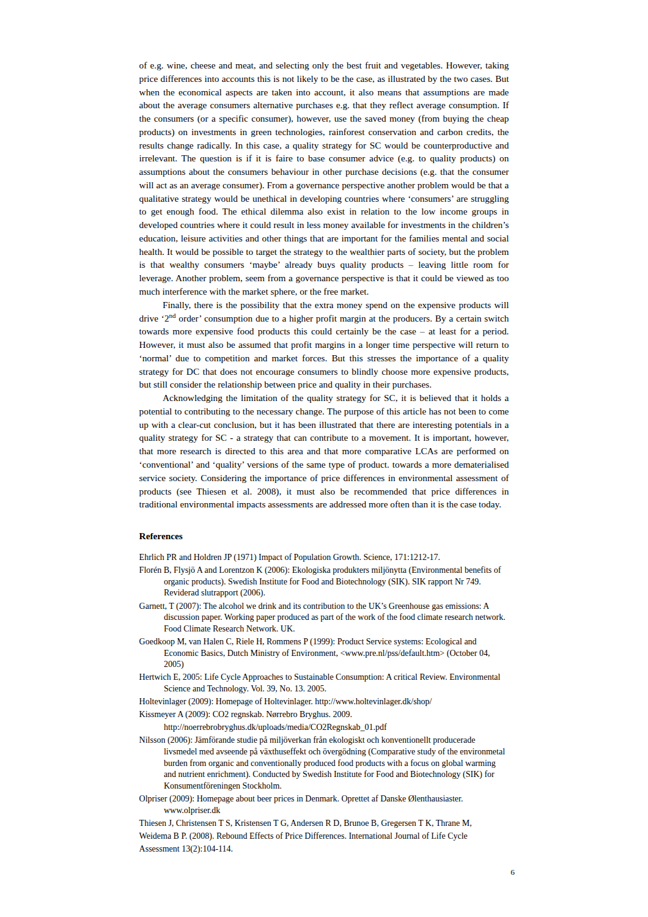of e.g. wine, cheese and meat, and selecting only the best fruit and vegetables. However, taking price differences into accounts this is not likely to be the case, as illustrated by the two cases. But when the economical aspects are taken into account, it also means that assumptions are made about the average consumers alternative purchases e.g. that they reflect average consumption. If the consumers (or a specific consumer), however, use the saved money (from buying the cheap products) on investments in green technologies, rainforest conservation and carbon credits, the results change radically. In this case, a quality strategy for SC would be counterproductive and irrelevant. The question is if it is faire to base consumer advice (e.g. to quality products) on assumptions about the consumers behaviour in other purchase decisions (e.g. that the consumer will act as an average consumer). From a governance perspective another problem would be that a qualitative strategy would be unethical in developing countries where ‘consumers’ are struggling to get enough food. The ethical dilemma also exist in relation to the low income groups in developed countries where it could result in less money available for investments in the children’s education, leisure activities and other things that are important for the families mental and social health. It would be possible to target the strategy to the wealthier parts of society, but the problem is that wealthy consumers ‘maybe’ already buys quality products – leaving little room for leverage. Another problem, seem from a governance perspective is that it could be viewed as too much interference with the market sphere, or the free market.
Finally, there is the possibility that the extra money spend on the expensive products will drive ‘2nd order’ consumption due to a higher profit margin at the producers. By a certain switch towards more expensive food products this could certainly be the case – at least for a period. However, it must also be assumed that profit margins in a longer time perspective will return to ‘normal’ due to competition and market forces. But this stresses the importance of a quality strategy for DC that does not encourage consumers to blindly choose more expensive products, but still consider the relationship between price and quality in their purchases.
Acknowledging the limitation of the quality strategy for SC, it is believed that it holds a potential to contributing to the necessary change. The purpose of this article has not been to come up with a clear-cut conclusion, but it has been illustrated that there are interesting potentials in a quality strategy for SC - a strategy that can contribute to a movement. It is important, however, that more research is directed to this area and that more comparative LCAs are performed on ‘conventional’ and ‘quality’ versions of the same type of product. towards a more dematerialised service society. Considering the importance of price differences in environmental assessment of products (see Thiesen et al. 2008), it must also be recommended that price differences in traditional environmental impacts assessments are addressed more often than it is the case today.
References
Ehrlich PR and Holdren JP (1971) Impact of Population Growth. Science, 171:1212-17.
Florén B, Flysjö A and Lorentzon K (2006): Ekologiska produkters miljönytta (Environmental benefits of organic products). Swedish Institute for Food and Biotechnology (SIK). SIK rapport Nr 749. Reviderad slutrapport (2006).
Garnett, T (2007): The alcohol we drink and its contribution to the UK’s Greenhouse gas emissions: A discussion paper. Working paper produced as part of the work of the food climate research network. Food Climate Research Network. UK.
Goedkoop M, van Halen C, Riele H, Rommens P (1999): Product Service systems: Ecological and Economic Basics, Dutch Ministry of Environment, <www.pre.nl/pss/default.htm> (October 04, 2005)
Hertwich E, 2005: Life Cycle Approaches to Sustainable Consumption: A critical Review. Environmental Science and Technology. Vol. 39, No. 13. 2005.
Holtevinlager (2009): Homepage of Holtevinlager. http://www.holtevinlager.dk/shop/
Kissmeyer A (2009): CO2 regnskab. Nørrebro Bryghus. 2009.
http://noerrebrobryghus.dk/uploads/media/CO2Regnskab_01.pdf
Nilsson (2006): Jämförande studie på miljöverkan från ekologiskt och konventionellt producerade livsmedel med avseende på växthuseffekt och övergödning (Comparative study of the environmetal burden from organic and conventionally produced food products with a focus on global warming and nutrient enrichment). Conducted by Swedish Institute for Food and Biotechnology (SIK) for Konsumentföreningen Stockholm.
Olpriser (2009): Homepage about beer prices in Denmark. Oprettet af Danske Ølenthausiaster. www.olpriser.dk
Thiesen J, Christensen T S, Kristensen T G, Andersen R D, Brunoe B, Gregersen T K, Thrane M,
Weidema B P. (2008). Rebound Effects of Price Differences. International Journal of Life Cycle
Assessment 13(2):104-114.
6